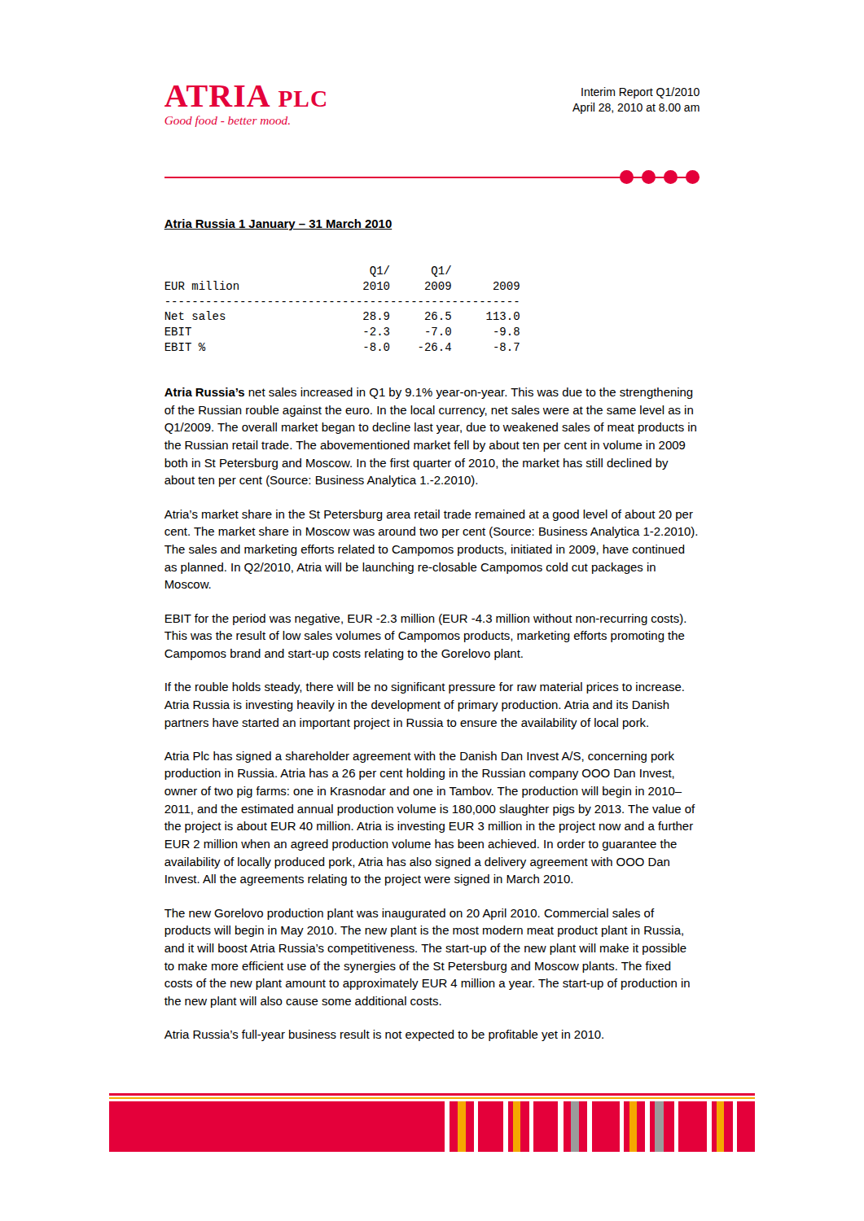ATRIA PLC
Good food - better mood.
Interim Report Q1/2010
April 28, 2010 at 8.00 am
Atria Russia 1 January – 31 March 2010
                              Q1/      Q1/
EUR million                  2010     2009      2009
----------------------------------------------------
Net sales                    28.9     26.5     113.0
EBIT                         -2.3     -7.0      -9.8
EBIT %                       -8.0    -26.4      -8.7
Atria Russia’s net sales increased in Q1 by 9.1% year-on-year. This was due to the strengthening of the Russian rouble against the euro. In the local currency, net sales were at the same level as in Q1/2009. The overall market began to decline last year, due to weakened sales of meat products in the Russian retail trade. The abovementioned market fell by about ten per cent in volume in 2009 both in St Petersburg and Moscow. In the first quarter of 2010, the market has still declined by about ten per cent (Source: Business Analytica 1.-2.2010).
Atria’s market share in the St Petersburg area retail trade remained at a good level of about 20 per cent. The market share in Moscow was around two per cent (Source: Business Analytica 1-2.2010). The sales and marketing efforts related to Campomos products, initiated in 2009, have continued as planned. In Q2/2010, Atria will be launching re-closable Campomos cold cut packages in Moscow.
EBIT for the period was negative, EUR -2.3 million (EUR -4.3 million without non-recurring costs). This was the result of low sales volumes of Campomos products, marketing efforts promoting the Campomos brand and start-up costs relating to the Gorelovo plant.
If the rouble holds steady, there will be no significant pressure for raw material prices to increase. Atria Russia is investing heavily in the development of primary production. Atria and its Danish partners have started an important project in Russia to ensure the availability of local pork.
Atria Plc has signed a shareholder agreement with the Danish Dan Invest A/S, concerning pork production in Russia. Atria has a 26 per cent holding in the Russian company OOO Dan Invest, owner of two pig farms: one in Krasnodar and one in Tambov. The production will begin in 2010–2011, and the estimated annual production volume is 180,000 slaughter pigs by 2013. The value of the project is about EUR 40 million. Atria is investing EUR 3 million in the project now and a further EUR 2 million when an agreed production volume has been achieved. In order to guarantee the availability of locally produced pork, Atria has also signed a delivery agreement with OOO Dan Invest. All the agreements relating to the project were signed in March 2010.
The new Gorelovo production plant was inaugurated on 20 April 2010. Commercial sales of products will begin in May 2010. The new plant is the most modern meat product plant in Russia, and it will boost Atria Russia’s competitiveness. The start-up of the new plant will make it possible to make more efficient use of the synergies of the St Petersburg and Moscow plants. The fixed costs of the new plant amount to approximately EUR 4 million a year. The start-up of production in the new plant will also cause some additional costs.
Atria Russia’s full-year business result is not expected to be profitable yet in 2010.